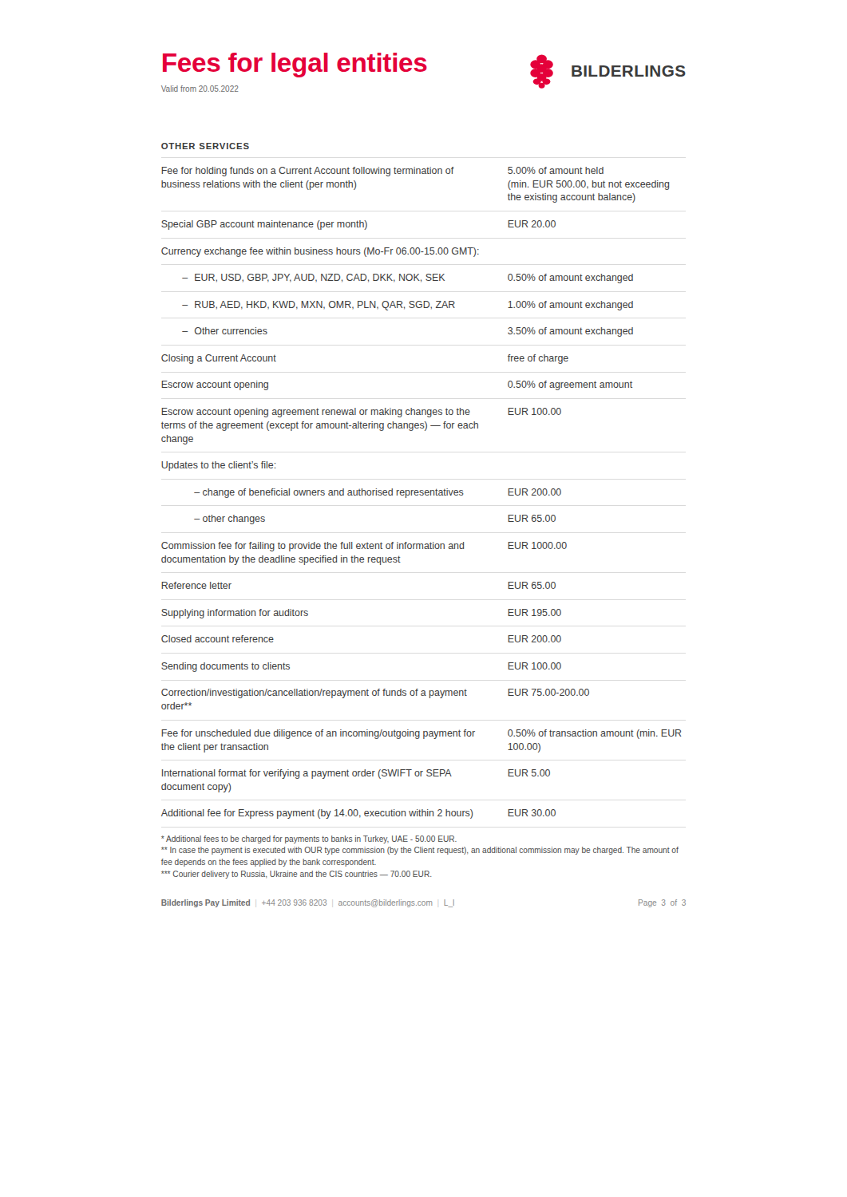Fees for legal entities
Valid from 20.05.2022
BILDERLINGS
Other services
| Fee for holding funds on a Current Account following termination of business relations with the client (per month) | 5.00% of amount held (min. EUR 500.00, but not exceeding the existing account balance) |
| Special GBP account maintenance (per month) | EUR 20.00 |
| Currency exchange fee within business hours (Mo-Fr 06.00-15.00 GMT): | |
| – EUR, USD, GBP, JPY, AUD, NZD, CAD, DKK, NOK, SEK | 0.50% of amount exchanged |
| – RUB, AED, HKD, KWD, MXN, OMR, PLN, QAR, SGD, ZAR | 1.00% of amount exchanged |
| – Other currencies | 3.50% of amount exchanged |
| Closing a Current Account | free of charge |
| Escrow account opening | 0.50% of agreement amount |
| Escrow account opening agreement renewal or making changes to the terms of the agreement (except for amount-altering changes) — for each change | EUR 100.00 |
| Updates to the client’s file: | |
| – change of beneficial owners and authorised representatives | EUR 200.00 |
| – other changes | EUR 65.00 |
| Commission fee for failing to provide the full extent of information and documentation by the deadline specified in the request | EUR 1000.00 |
| Reference letter | EUR 65.00 |
| Supplying information for auditors | EUR 195.00 |
| Closed account reference | EUR 200.00 |
| Sending documents to clients | EUR 100.00 |
| Correction/investigation/cancellation/repayment of funds of a payment order** | EUR 75.00-200.00 |
| Fee for unscheduled due diligence of an incoming/outgoing payment for the client per transaction | 0.50% of transaction amount (min. EUR 100.00) |
| International format for verifying a payment order (SWIFT or SEPA document copy) | EUR 5.00 |
| Additional fee for Express payment (by 14.00, execution within 2 hours) | EUR 30.00 |
* Additional fees to be charged for payments to banks in Turkey, UAE - 50.00 EUR.
** In case the payment is executed with OUR type commission (by the Client request), an additional commission may be charged. The amount of fee depends on the fees applied by the bank correspondent.
*** Courier delivery to Russia, Ukraine and the CIS countries — 70.00 EUR.
Bilderlings Pay Limited|+44 203 936 8203|accounts@bilderlings.com|L_l
Page 3 of 3